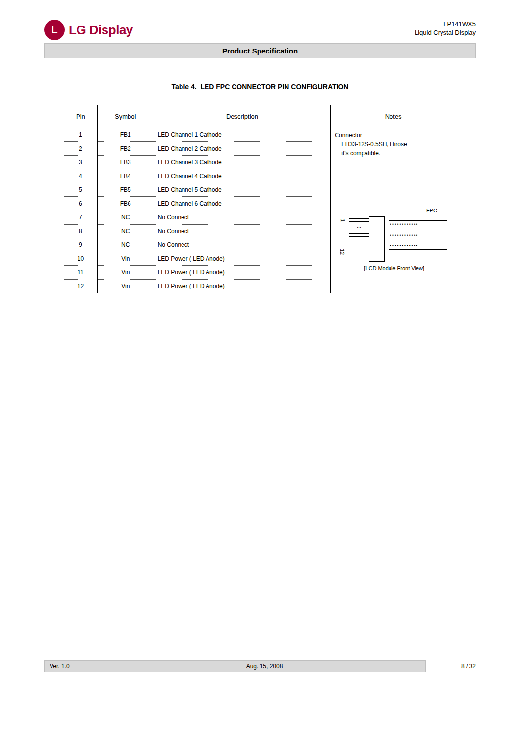L
LG Display
LP141WX5
Liquid Crystal Display
Product Specification
Table 4. LED FPC CONNECTOR PIN CONFIGURATION
| Pin | Symbol | Description | Notes |
| --- | --- | --- | --- |
| 1 | FB1 | LED Channel 1 Cathode | Connector FH33-12S-0.5SH, Hirose it's compatible. FPC 1 12 ⋮ ▪▪▪▪▪▪▪▪▪▪▪▪ ▪▪▪▪▪▪▪▪▪▪▪▪ ▪▪▪▪▪▪▪▪▪▪▪▪ [LCD Module Front View] |
| 2 | FB2 | LED Channel 2 Cathode |
| 3 | FB3 | LED Channel 3 Cathode |
| 4 | FB4 | LED Channel 4 Cathode |
| 5 | FB5 | LED Channel 5 Cathode |
| 6 | FB6 | LED Channel 6 Cathode |
| 7 | NC | No Connect |
| 8 | NC | No Connect |
| 9 | NC | No Connect |
| 10 | Vin | LED Power ( LED Anode) |
| 11 | Vin | LED Power ( LED Anode) |
| 12 | Vin | LED Power ( LED Anode) |
Ver. 1.0
Aug. 15, 2008
8 / 32